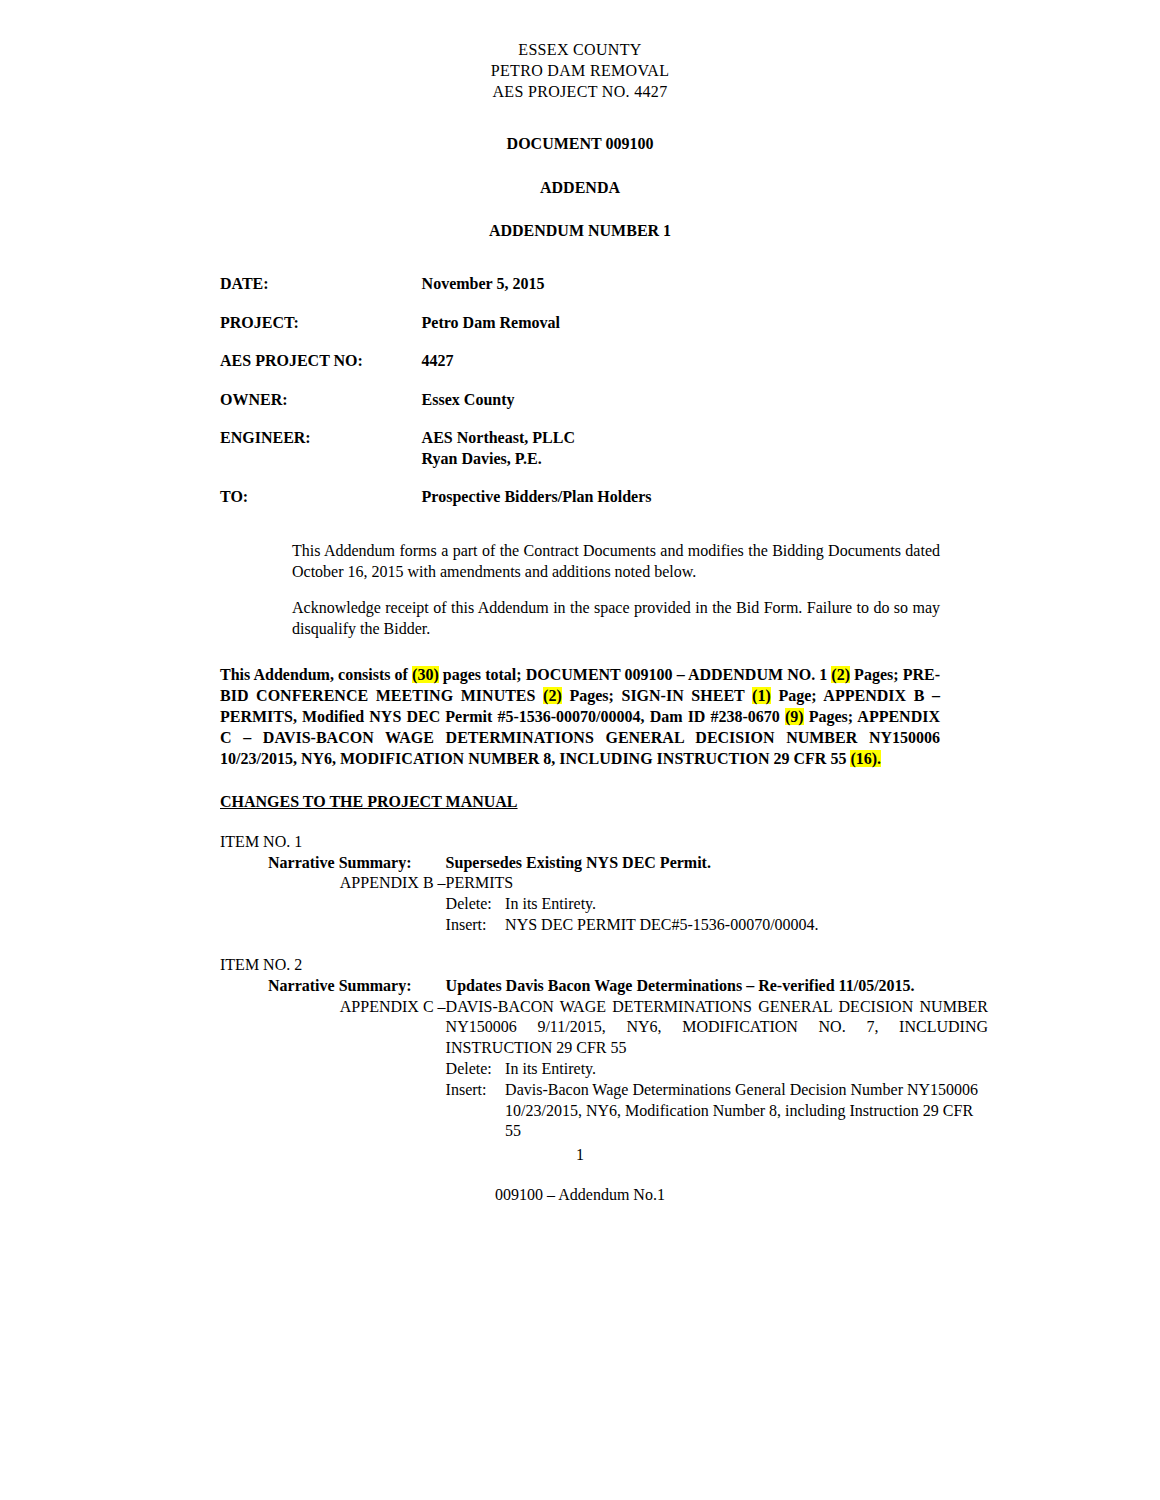ESSEX COUNTY
PETRO DAM REMOVAL
AES PROJECT NO. 4427
DOCUMENT 009100
ADDENDA
ADDENDUM NUMBER 1
| DATE: | November 5, 2015 |
| PROJECT: | Petro Dam Removal |
| AES PROJECT NO: | 4427 |
| OWNER: | Essex County |
| ENGINEER: | AES Northeast, PLLC Ryan Davies, P.E. |
| TO: | Prospective Bidders/Plan Holders |
This Addendum forms a part of the Contract Documents and modifies the Bidding Documents dated October 16, 2015 with amendments and additions noted below.
Acknowledge receipt of this Addendum in the space provided in the Bid Form. Failure to do so may disqualify the Bidder.
This Addendum, consists of (30) pages total; DOCUMENT 009100 – ADDENDUM NO. 1 (2) Pages; PRE-BID CONFERENCE MEETING MINUTES (2) Pages; SIGN-IN SHEET (1) Page; APPENDIX B – PERMITS, Modified NYS DEC Permit #5-1536-00070/00004, Dam ID #238-0670 (9) Pages; APPENDIX C – DAVIS-BACON WAGE DETERMINATIONS GENERAL DECISION NUMBER NY150006 10/23/2015, NY6, MODIFICATION NUMBER 8, INCLUDING INSTRUCTION 29 CFR 55 (16).
CHANGES TO THE PROJECT MANUAL
ITEM NO. 1
| Narrative Summary: | Supersedes Existing NYS DEC Permit. |
| APPENDIX B – | PERMITS |
| | / Delete: / In its Entirety. / / Insert: / NYS DEC PERMIT DEC#5-1536-00070/00004. / |
ITEM NO. 2
| Narrative Summary: | Updates Davis Bacon Wage Determinations – Re-verified 11/05/2015. |
| APPENDIX C – | DAVIS-BACON WAGE DETERMINATIONS GENERAL DECISION NUMBER NY150006 9/11/2015, NY6, MODIFICATION NO. 7, INCLUDING INSTRUCTION 29 CFR 55 |
| | / Delete: / In its Entirety. / / Insert: / Davis-Bacon Wage Determinations General Decision Number NY150006 10/23/2015, NY6, Modification Number 8, including Instruction 29 CFR 55 / |
1
009100 – Addendum No.1